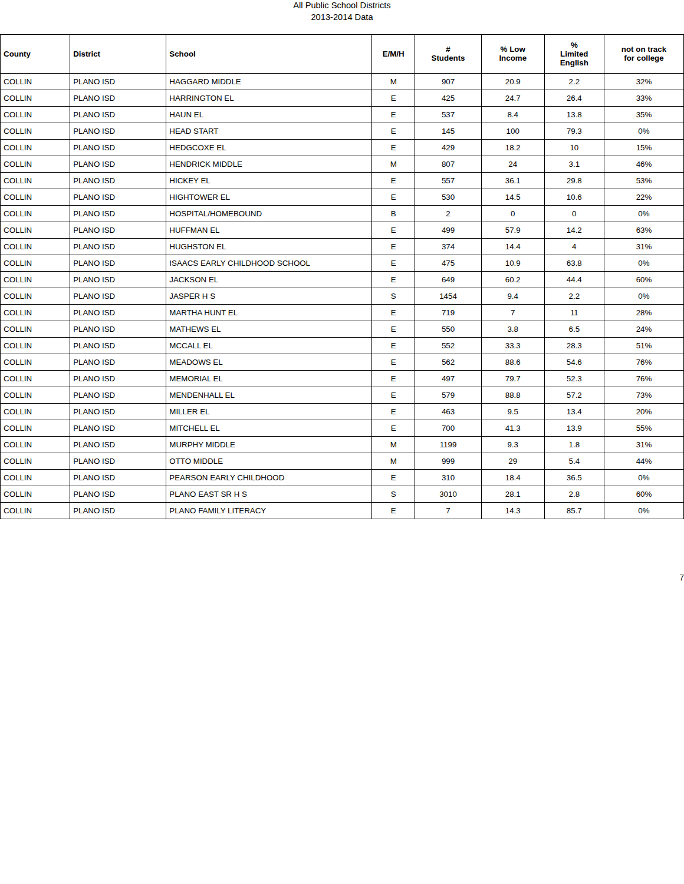All Public School Districts
2013-2014 Data
| County | District | School | E/M/H | # Students | % Low Income | % Limited English | not on track for college |
| --- | --- | --- | --- | --- | --- | --- | --- |
| COLLIN | PLANO ISD | HAGGARD MIDDLE | M | 907 | 20.9 | 2.2 | 32% |
| COLLIN | PLANO ISD | HARRINGTON EL | E | 425 | 24.7 | 26.4 | 33% |
| COLLIN | PLANO ISD | HAUN EL | E | 537 | 8.4 | 13.8 | 35% |
| COLLIN | PLANO ISD | HEAD START | E | 145 | 100 | 79.3 | 0% |
| COLLIN | PLANO ISD | HEDGCOXE EL | E | 429 | 18.2 | 10 | 15% |
| COLLIN | PLANO ISD | HENDRICK MIDDLE | M | 807 | 24 | 3.1 | 46% |
| COLLIN | PLANO ISD | HICKEY EL | E | 557 | 36.1 | 29.8 | 53% |
| COLLIN | PLANO ISD | HIGHTOWER EL | E | 530 | 14.5 | 10.6 | 22% |
| COLLIN | PLANO ISD | HOSPITAL/HOMEBOUND | B | 2 | 0 | 0 | 0% |
| COLLIN | PLANO ISD | HUFFMAN EL | E | 499 | 57.9 | 14.2 | 63% |
| COLLIN | PLANO ISD | HUGHSTON EL | E | 374 | 14.4 | 4 | 31% |
| COLLIN | PLANO ISD | ISAACS EARLY CHILDHOOD SCHOOL | E | 475 | 10.9 | 63.8 | 0% |
| COLLIN | PLANO ISD | JACKSON EL | E | 649 | 60.2 | 44.4 | 60% |
| COLLIN | PLANO ISD | JASPER H S | S | 1454 | 9.4 | 2.2 | 0% |
| COLLIN | PLANO ISD | MARTHA HUNT EL | E | 719 | 7 | 11 | 28% |
| COLLIN | PLANO ISD | MATHEWS EL | E | 550 | 3.8 | 6.5 | 24% |
| COLLIN | PLANO ISD | MCCALL EL | E | 552 | 33.3 | 28.3 | 51% |
| COLLIN | PLANO ISD | MEADOWS EL | E | 562 | 88.6 | 54.6 | 76% |
| COLLIN | PLANO ISD | MEMORIAL EL | E | 497 | 79.7 | 52.3 | 76% |
| COLLIN | PLANO ISD | MENDENHALL EL | E | 579 | 88.8 | 57.2 | 73% |
| COLLIN | PLANO ISD | MILLER EL | E | 463 | 9.5 | 13.4 | 20% |
| COLLIN | PLANO ISD | MITCHELL EL | E | 700 | 41.3 | 13.9 | 55% |
| COLLIN | PLANO ISD | MURPHY MIDDLE | M | 1199 | 9.3 | 1.8 | 31% |
| COLLIN | PLANO ISD | OTTO MIDDLE | M | 999 | 29 | 5.4 | 44% |
| COLLIN | PLANO ISD | PEARSON EARLY CHILDHOOD | E | 310 | 18.4 | 36.5 | 0% |
| COLLIN | PLANO ISD | PLANO EAST SR H S | S | 3010 | 28.1 | 2.8 | 60% |
| COLLIN | PLANO ISD | PLANO FAMILY LITERACY | E | 7 | 14.3 | 85.7 | 0% |
7